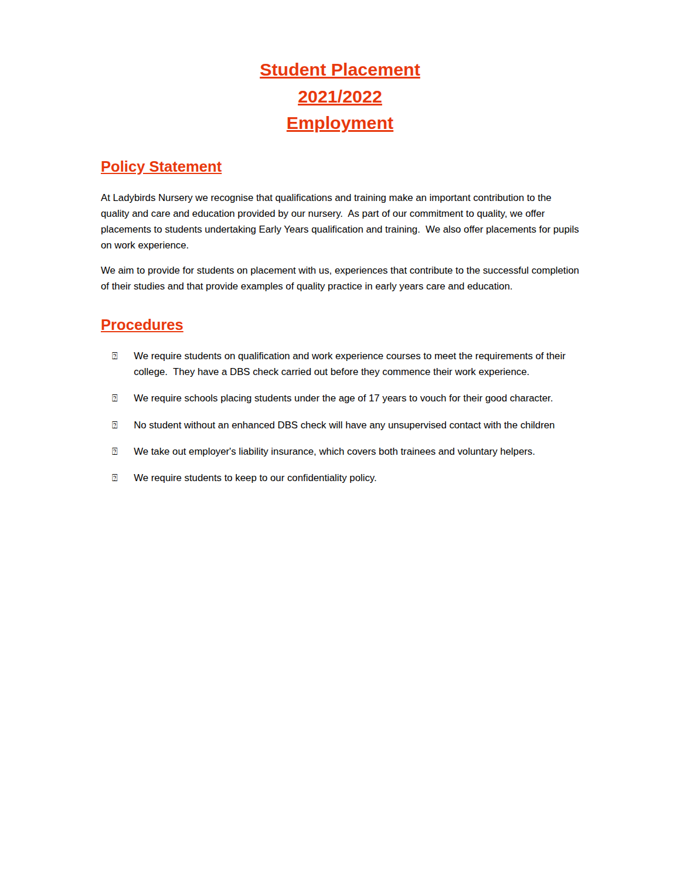Student Placement 2021/2022 Employment
Policy Statement
At Ladybirds Nursery we recognise that qualifications and training make an important contribution to the quality and care and education provided by our nursery. As part of our commitment to quality, we offer placements to students undertaking Early Years qualification and training. We also offer placements for pupils on work experience.
We aim to provide for students on placement with us, experiences that contribute to the successful completion of their studies and that provide examples of quality practice in early years care and education.
Procedures
We require students on qualification and work experience courses to meet the requirements of their college. They have a DBS check carried out before they commence their work experience.
We require schools placing students under the age of 17 years to vouch for their good character.
No student without an enhanced DBS check will have any unsupervised contact with the children
We take out employer's liability insurance, which covers both trainees and voluntary helpers.
We require students to keep to our confidentiality policy.